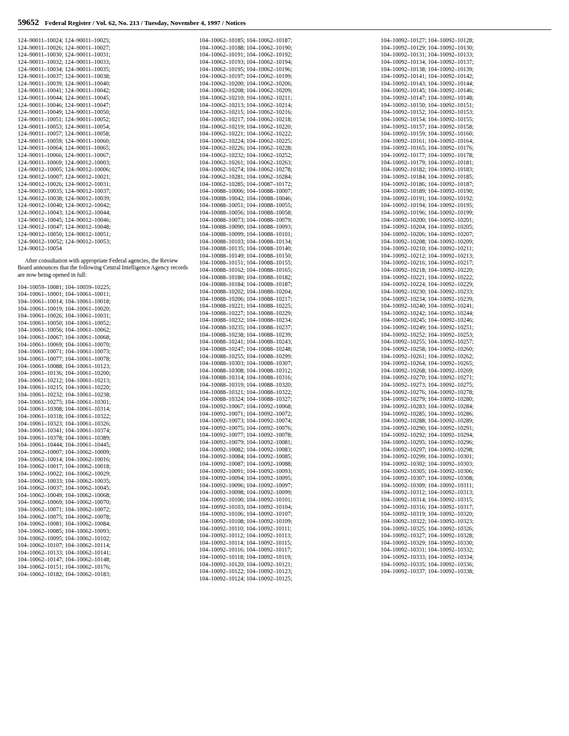59652 Federal Register / Vol. 62, No. 213 / Tuesday, November 4, 1997 / Notices
124–90011–10024; 124–90011–10025;
124–90011–10026; 124–90011–10027;
124–90011–10030; 124–90011–10031;
124–90011–10032; 124–90011–10033;
124–90011–10034; 124–90011–10035;
124–90011–10037; 124–90011–10038;
124–90011–10039; 124–90011–10040;
124–90011–10041; 124–90011–10042;
124–90011–10044; 124–90011–10045;
124–90011–10046; 124–90011–10047;
124–90011–10049; 124–90011–10050;
124–90011–10051; 124–90011–10052;
124–90011–10053; 124–90011–10054;
124–90011–10057; 124–90011–10058;
124–90011–10059; 124–90011–10060;
124–90011–10064; 124–90011–10065;
124–90011–10066; 124–90011–10067;
124–90011–10069; 124–90012–10003;
124–90012–10005; 124–90012–10006;
124–90012–10007; 124–90012–10021;
124–90012–10026; 124–90012–10031;
124–90012–10035; 124–90012–10037;
124–90012–10038; 124–90012–10039;
124–90012–10040; 124–90012–10042;
124–90012–10043; 124–90012–10044;
124–90012–10045; 124–90012–10046;
124–90012–10047; 124–90012–10048;
124–90012–10050; 124–90012–10051;
124–90012–10052; 124–90012–10053;
124–90012–10054
After consultation with appropriate Federal agencies, the Review Board announces that the following Central Intelligence Agency records are now being opened in full:
104–10059–10081; 104–10059–10225;
104–10061–10001; 104–10061–10011;
104–10061–10014; 104–10061–10018;
104–10061–10019; 104–10061–10020;
104–10061–10026; 104–10061–10031;
104–10061–10050; 104–10061–10052;
104–10061–10056; 104–10061–10062;
104–10061–10067; 104–10061–10068;
104–10061–10069; 104–10061–10070;
104–10061–10071; 104–10061–10073;
104–10061–10077; 104–10061–10078;
104–10061–10088; 104–10061–10123;
104–10061–10136; 104–10061–10200;
104–10061–10212; 104–10061–10213;
104–10061–10215; 104–10061–10220;
104–10061–10232; 104–10061–10238;
104–10061–10275; 104–10061–10301;
104–10061–10308; 104–10061–10314;
104–10061–10318; 104–10061–10322;
104–10061–10323; 104–10061–10326;
104–10061–10341; 104–10061–10374;
104–10061–10378; 104–10061–10389;
104–10061–10444; 104–10061–10445;
104–10062–10007; 104–10062–10009;
104–10062–10014; 104–10062–10016;
104–10062–10017; 104–10062–10018;
104–10062–10022; 104–10062–10029;
104–10062–10033; 104–10062–10035;
104–10062–10037; 104–10062–10045;
104–10062–10049; 104–10062–10068;
104–10062–10069; 104–10062–10070;
104–10062–10071; 104–10062–10072;
104–10062–10075; 104–10062–10078;
104–10062–10081; 104–10062–10084;
104–10062–10085; 104–10062–10093;
104–10062–10095; 104–10062–10102;
104–10062–10107; 104–10062–10114;
104–10062–10133; 104–10062–10141;
104–10062–10147; 104–10062–10148;
104–10062–10151; 104–10062–10176;
104–10062–10182; 104–10062–10183;
104–10062–10185; 104–10062–10187;
104–10062–10188; 104–10062–10190;
104–10062–10191; 104–10062–10192;
104–10062–10193; 104–10062–10194;
104–10062–10195; 104–10062–10196;
104–10062–10197; 104–10062–10199;
104–10062–10200; 104–10062–10206;
104–10062–10208; 104–10062–10209;
104–10062–10210; 104–10062–10211;
104–10062–10213; 104–10062–10214;
104–10062–10215; 104–10062–10216;
104–10062–10217; 104–10062–10218;
104–10062–10219; 104–10062–10220;
104–10062–10221; 104–10062–10222;
104–10062–10224; 104–10062–10225;
104–10062–10226; 104–10062–10228;
104–10062–10232; 104–10062–10252;
104–10062–10261; 104–10062–10263;
104–10062–10274; 104–10062–10278;
104–10062–10281; 104–10062–10284;
104–10062–10285; 104–10087–10172;
104–10088–10006; 104–10088–10007;
104–10088–10042; 104–10088–10046;
104–10088–10051; 104–10088–10055;
104–10088–10056; 104–10088–10058;
104–10088–10073; 104–10088–10079;
104–10088–10090; 104–10088–10093;
104–10088–10099; 104–10088–10101;
104–10088–10103; 104–10088–10134;
104–10088–10135; 104–10088–10140;
104–10088–10149; 104–10088–10150;
104–10088–10151; 104–10088–10155;
104–10088–10162; 104–10088–10165;
104–10088–10180; 104–10088–10182;
104–10088–10184; 104–10088–10187;
104–10088–10202; 104–10088–10204;
104–10088–10206; 104–10088–10217;
104–10088–10221; 104–10088–10225;
104–10088–10227; 104–10088–10229;
104–10088–10232; 104–10088–10234;
104–10088–10235; 104–10088–10237;
104–10088–10238; 104–10088–10239;
104–10088–10241; 104–10088–10243;
104–10088–10247; 104–10088–10248;
104–10088–10255; 104–10088–10299;
104–10088–10303; 104–10088–10307;
104–10088–10308; 104–10088–10312;
104–10088–10314; 104–10088–10316;
104–10088–10319; 104–10088–10320;
104–10088–10321; 104–10088–10322;
104–10088–10324; 104–10088–10327;
104–10092–10067; 104–10092–10068;
104–10092–10071; 104–10092–10072;
104–10092–10073; 104–10092–10074;
104–10092–10075; 104–10092–10076;
104–10092–10077; 104–10092–10078;
104–10092–10079; 104–10092–10081;
104–10092–10082; 104–10092–10083;
104–10092–10084; 104–10092–10085;
104–10092–10087; 104–10092–10088;
104–10092–10091; 104–10092–10093;
104–10092–10094; 104–10092–10095;
104–10092–10096; 104–10092–10097;
104–10092–10098; 104–10092–10099;
104–10092–10100; 104–10092–10101;
104–10092–10103; 104–10092–10104;
104–10092–10106; 104–10092–10107;
104–10092–10108; 104–10092–10109;
104–10092–10110; 104–10092–10111;
104–10092–10112; 104–10092–10113;
104–10092–10114; 104–10092–10115;
104–10092–10116; 104–10092–10117;
104–10092–10118; 104–10092–10119;
104–10092–10120; 104–10092–10121;
104–10092–10122; 104–10092–10123;
104–10092–10124; 104–10092–10125;
104–10092–10127; 104–10092–10128;
104–10092–10129; 104–10092–10130;
104–10092–10131; 104–10092–10133;
104–10092–10134; 104–10092–10137;
104–10092–10138; 104–10092–10139;
104–10092–10141; 104–10092–10142;
104–10092–10143; 104–10092–10144;
104–10092–10145; 104–10092–10146;
104–10092–10147; 104–10092–10148;
104–10092–10150; 104–10092–10151;
104–10092–10152; 104–10092–10153;
104–10092–10154; 104–10092–10155;
104–10092–10157; 104–10092–10158;
104–10092–10159; 104–10092–10160;
104–10092–10161; 104–10092–10164;
104–10092–10165; 104–10092–10176;
104–10092–10177; 104–10092–10178;
104–10092–10179; 104–10092–10181;
104–10092–10182; 104–10092–10183;
104–10092–10184; 104–10092–10185;
104–10092–10186; 104–10092–10187;
104–10092–10189; 104–10092–10190;
104–10092–10191; 104–10092–10192;
104–10092–10194; 104–10092–10195;
104–10092–10196; 104–10092–10199;
104–10092–10200; 104–10092–10201;
104–10092–10204; 104–10092–10205;
104–10092–10206; 104–10092–10207;
104–10092–10208; 104–10092–10209;
104–10092–10210; 104–10092–10211;
104–10092–10212; 104–10092–10213;
104–10092–10216; 104–10092–10217;
104–10092–10218; 104–10092–10220;
104–10092–10221; 104–10092–10222;
104–10092–10224; 104–10092–10229;
104–10092–10230; 104–10092–10233;
104–10092–10234; 104–10092–10239;
104–10092–10240; 104–10092–10241;
104–10092–10242; 104–10092–10244;
104–10092–10245; 104–10092–10246;
104–10092–10249; 104–10092–10251;
104–10092–10252; 104–10092–10253;
104–10092–10255; 104–10092–10257;
104–10092–10258; 104–10092–10260;
104–10092–10261; 104–10092–10262;
104–10092–10264; 104–10092–10265;
104–10092–10268; 104–10092–10269;
104–10092–10270; 104–10092–10271;
104–10092–10273; 104–10092–10275;
104–10092–10276; 104–10092–10278;
104–10092–10279; 104–10092–10280;
104–10092–10283; 104–10092–10284;
104–10092–10285; 104–10092–10286;
104–10092–10288; 104–10092–10289;
104–10092–10290; 104–10092–10291;
104–10092–10292; 104–10092–10294;
104–10092–10295; 104–10092–10296;
104–10092–10297; 104–10092–10298;
104–10092–10299; 104–10092–10301;
104–10092–10302; 104–10092–10303;
104–10092–10305; 104–10092–10306;
104–10092–10307; 104–10092–10308;
104–10092–10309; 104–10092–10311;
104–10092–10312; 104–10092–10313;
104–10092–10314; 104–10092–10315;
104–10092–10316; 104–10092–10317;
104–10092–10319; 104–10092–10320;
104–10092–10322; 104–10092–10323;
104–10092–10325; 104–10092–10326;
104–10092–10327; 104–10092–10328;
104–10092–10329; 104–10092–10330;
104–10092–10331; 104–10092–10332;
104–10092–10333; 104–10092–10334;
104–10092–10335; 104–10092–10336;
104–10092–10337; 104–10092–10338;